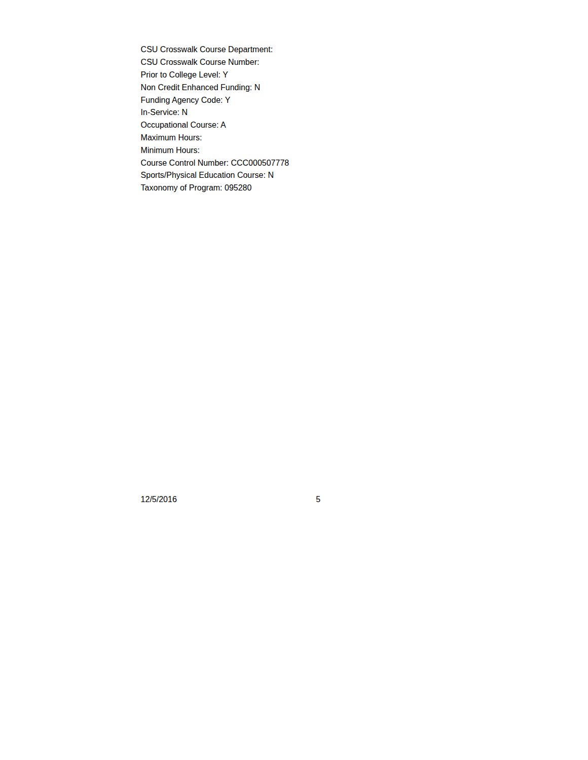CSU Crosswalk Course Department:
CSU Crosswalk Course Number:
Prior to College Level: Y
Non Credit Enhanced Funding: N
Funding Agency Code: Y
In-Service: N
Occupational Course: A
Maximum Hours:
Minimum Hours:
Course Control Number: CCC000507778
Sports/Physical Education Course: N
Taxonomy of Program: 095280
12/5/2016 5